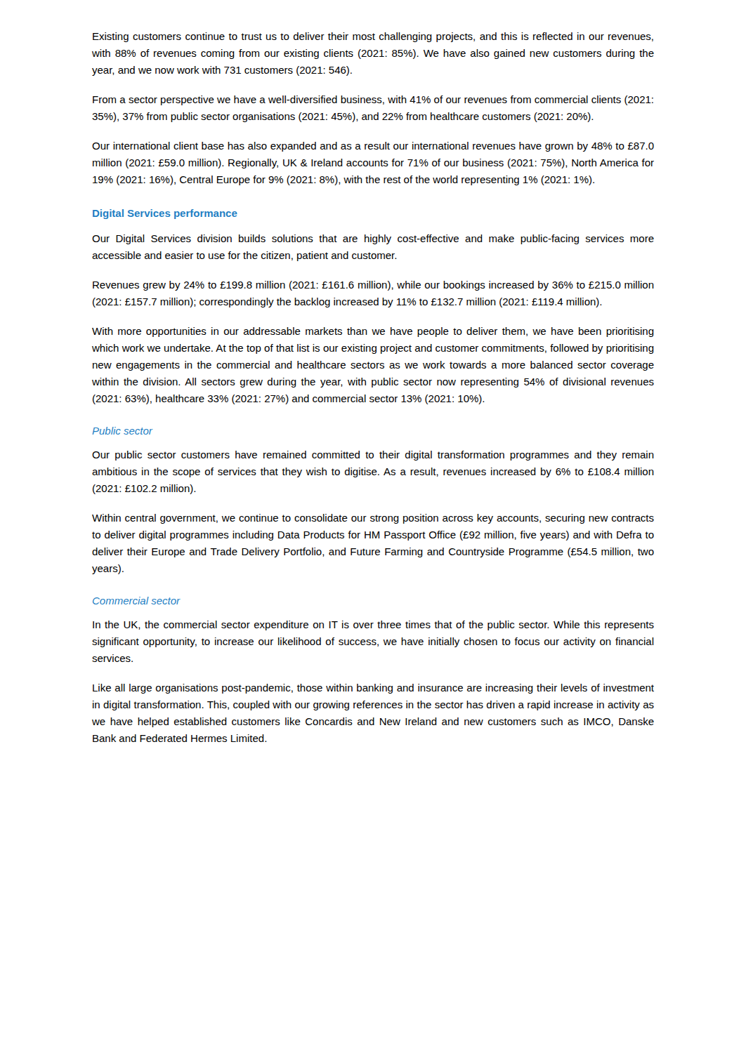Existing customers continue to trust us to deliver their most challenging projects, and this is reflected in our revenues, with 88% of revenues coming from our existing clients (2021: 85%). We have also gained new customers during the year, and we now work with 731 customers (2021: 546).
From a sector perspective we have a well-diversified business, with 41% of our revenues from commercial clients (2021: 35%), 37% from public sector organisations (2021: 45%), and 22% from healthcare customers (2021: 20%).
Our international client base has also expanded and as a result our international revenues have grown by 48% to £87.0 million (2021: £59.0 million). Regionally, UK & Ireland accounts for 71% of our business (2021: 75%), North America for 19% (2021: 16%), Central Europe for 9% (2021: 8%), with the rest of the world representing 1% (2021: 1%).
Digital Services performance
Our Digital Services division builds solutions that are highly cost-effective and make public-facing services more accessible and easier to use for the citizen, patient and customer.
Revenues grew by 24% to £199.8 million (2021: £161.6 million), while our bookings increased by 36% to £215.0 million (2021: £157.7 million); correspondingly the backlog increased by 11% to £132.7 million (2021: £119.4 million).
With more opportunities in our addressable markets than we have people to deliver them, we have been prioritising which work we undertake. At the top of that list is our existing project and customer commitments, followed by prioritising new engagements in the commercial and healthcare sectors as we work towards a more balanced sector coverage within the division. All sectors grew during the year, with public sector now representing 54% of divisional revenues (2021: 63%), healthcare 33% (2021: 27%) and commercial sector 13% (2021: 10%).
Public sector
Our public sector customers have remained committed to their digital transformation programmes and they remain ambitious in the scope of services that they wish to digitise. As a result, revenues increased by 6% to £108.4 million (2021: £102.2 million).
Within central government, we continue to consolidate our strong position across key accounts, securing new contracts to deliver digital programmes including Data Products for HM Passport Office (£92 million, five years) and with Defra to deliver their Europe and Trade Delivery Portfolio, and Future Farming and Countryside Programme (£54.5 million, two years).
Commercial sector
In the UK, the commercial sector expenditure on IT is over three times that of the public sector. While this represents significant opportunity, to increase our likelihood of success, we have initially chosen to focus our activity on financial services.
Like all large organisations post-pandemic, those within banking and insurance are increasing their levels of investment in digital transformation. This, coupled with our growing references in the sector has driven a rapid increase in activity as we have helped established customers like Concardis and New Ireland and new customers such as IMCO, Danske Bank and Federated Hermes Limited.